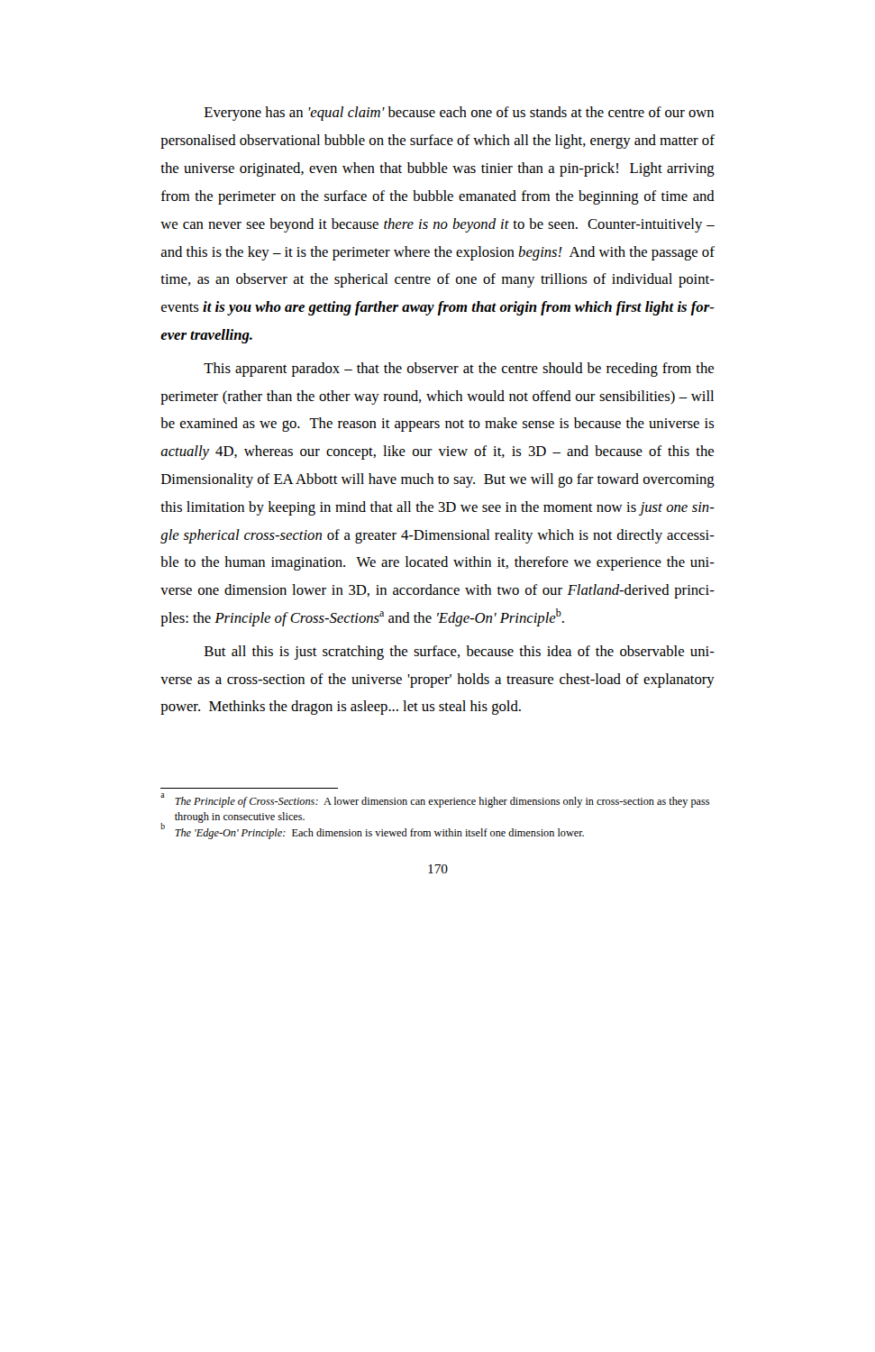Everyone has an 'equal claim' because each one of us stands at the centre of our own personalised observational bubble on the surface of which all the light, energy and matter of the universe originated, even when that bubble was tinier than a pin-prick! Light arriving from the perimeter on the surface of the bubble emanated from the beginning of time and we can never see beyond it because there is no beyond it to be seen. Counter-intuitively – and this is the key – it is the perimeter where the explosion begins! And with the passage of time, as an observer at the spherical centre of one of many trillions of individual point-events it is you who are getting farther away from that origin from which first light is forever travelling.
This apparent paradox – that the observer at the centre should be receding from the perimeter (rather than the other way round, which would not offend our sensibilities) – will be examined as we go. The reason it appears not to make sense is because the universe is actually 4D, whereas our concept, like our view of it, is 3D – and because of this the Dimensionality of EA Abbott will have much to say. But we will go far toward overcoming this limitation by keeping in mind that all the 3D we see in the moment now is just one single spherical cross-section of a greater 4-Dimensional reality which is not directly accessible to the human imagination. We are located within it, therefore we experience the universe one dimension lower in 3D, in accordance with two of our Flatland-derived principles: the Principle of Cross-Sectionsa and the 'Edge-On' Principleb.
But all this is just scratching the surface, because this idea of the observable universe as a cross-section of the universe 'proper' holds a treasure chest-load of explanatory power. Methinks the dragon is asleep... let us steal his gold.
aThe Principle of Cross-Sections: A lower dimension can experience higher dimensions only in cross-section as they pass through in consecutive slices.
bThe 'Edge-On' Principle: Each dimension is viewed from within itself one dimension lower.
170